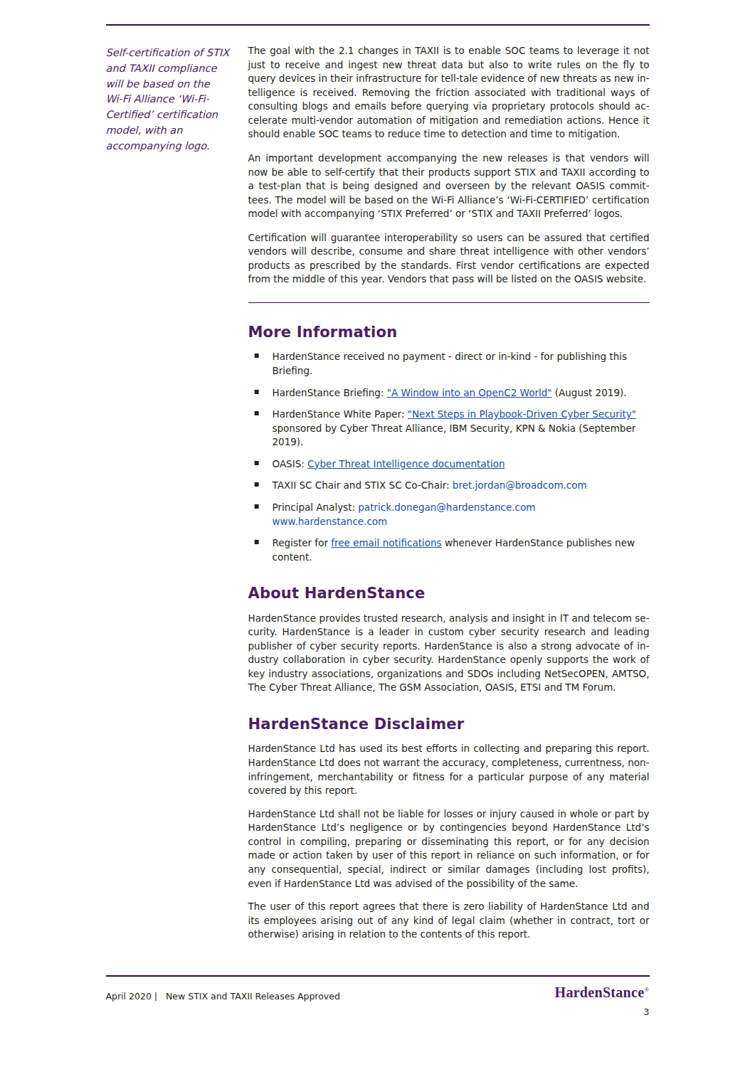Self-certification of STIX and TAXII compliance will be based on the Wi-Fi Alliance ‘Wi-Fi-Certified’ certification model, with an accompanying logo.
The goal with the 2.1 changes in TAXII is to enable SOC teams to leverage it not just to receive and ingest new threat data but also to write rules on the fly to query devices in their infrastructure for tell-tale evidence of new threats as new intelligence is received. Removing the friction associated with traditional ways of consulting blogs and emails before querying via proprietary protocols should accelerate multi-vendor automation of mitigation and remediation actions. Hence it should enable SOC teams to reduce time to detection and time to mitigation.
An important development accompanying the new releases is that vendors will now be able to self-certify that their products support STIX and TAXII according to a test-plan that is being designed and overseen by the relevant OASIS committees. The model will be based on the Wi-Fi Alliance’s ‘Wi-Fi-CERTIFIED’ certification model with accompanying ‘STIX Preferred’ or ‘STIX and TAXII Preferred’ logos.
Certification will guarantee interoperability so users can be assured that certified vendors will describe, consume and share threat intelligence with other vendors’ products as prescribed by the standards. First vendor certifications are expected from the middle of this year. Vendors that pass will be listed on the OASIS website.
More Information
HardenStance received no payment - direct or in-kind - for publishing this Briefing.
HardenStance Briefing: "A Window into an OpenC2 World" (August 2019).
HardenStance White Paper: "Next Steps in Playbook-Driven Cyber Security" sponsored by Cyber Threat Alliance, IBM Security, KPN & Nokia (September 2019).
OASIS: Cyber Threat Intelligence documentation
TAXII SC Chair and STIX SC Co-Chair: bret.jordan@broadcom.com
Principal Analyst: patrick.donegan@hardenstance.com www.hardenstance.com
Register for free email notifications whenever HardenStance publishes new content.
About HardenStance
HardenStance provides trusted research, analysis and insight in IT and telecom security. HardenStance is a leader in custom cyber security research and leading publisher of cyber security reports. HardenStance is also a strong advocate of industry collaboration in cyber security. HardenStance openly supports the work of key industry associations, organizations and SDOs including NetSecOPEN, AMTSO, The Cyber Threat Alliance, The GSM Association, OASIS, ETSI and TM Forum.
HardenStance Disclaimer
HardenStance Ltd has used its best efforts in collecting and preparing this report. HardenStance Ltd does not warrant the accuracy, completeness, currentness, noninfringement, merchantability or fitness for a particular purpose of any material covered by this report.
HardenStance Ltd shall not be liable for losses or injury caused in whole or part by HardenStance Ltd’s negligence or by contingencies beyond HardenStance Ltd’s control in compiling, preparing or disseminating this report, or for any decision made or action taken by user of this report in reliance on such information, or for any consequential, special, indirect or similar damages (including lost profits), even if HardenStance Ltd was advised of the possibility of the same.
The user of this report agrees that there is zero liability of HardenStance Ltd and its employees arising out of any kind of legal claim (whether in contract, tort or otherwise) arising in relation to the contents of this report.
April 2020 | New STIX and TAXII Releases Approved
HardenStance®
3